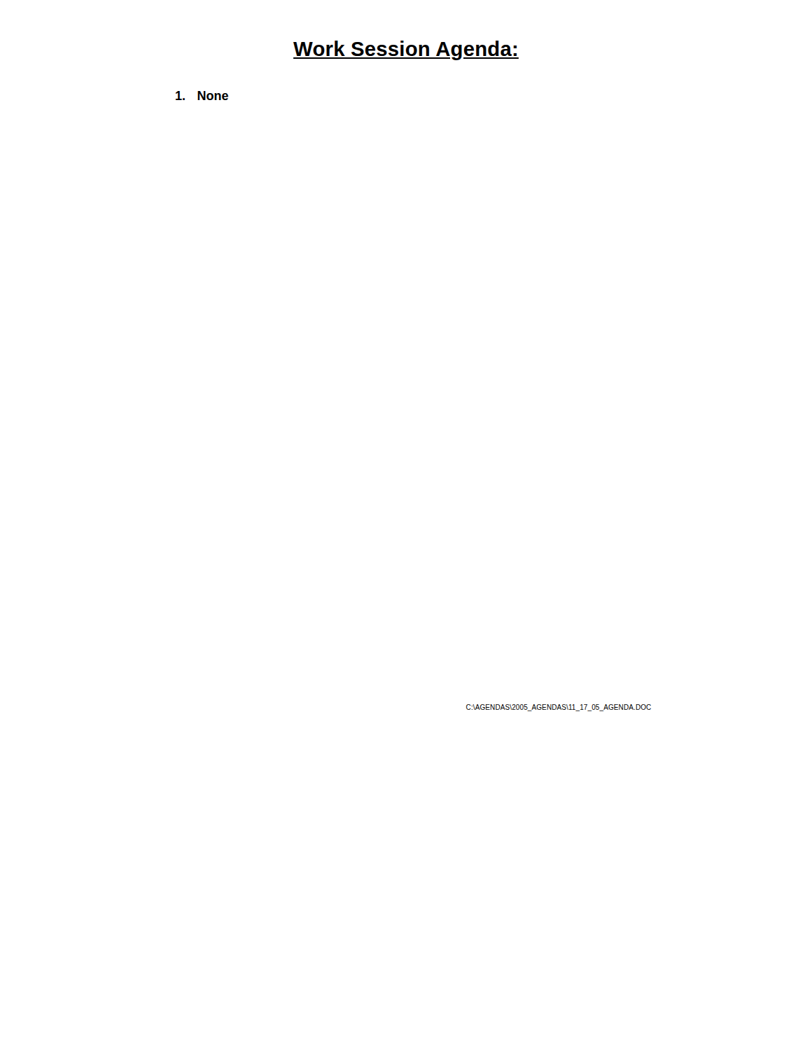Work Session Agenda:
None
C:\AGENDAS\2005_AGENDAS\11_17_05_AGENDA.DOC